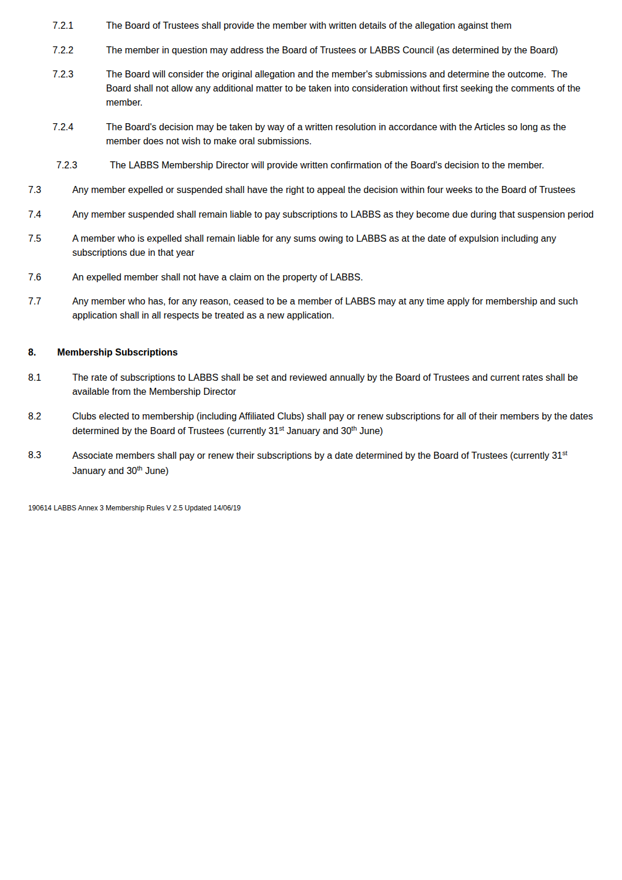7.2.1
The Board of Trustees shall provide the member with written details of the allegation against them
7.2.2
The member in question may address the Board of Trustees or LABBS Council (as determined by the Board)
7.2.3
The Board will consider the original allegation and the member's submissions and determine the outcome. The Board shall not allow any additional matter to be taken into consideration without first seeking the comments of the member.
7.2.4
The Board's decision may be taken by way of a written resolution in accordance with the Articles so long as the member does not wish to make oral submissions.
7.2.3
The LABBS Membership Director will provide written confirmation of the Board's decision to the member.
7.3
Any member expelled or suspended shall have the right to appeal the decision within four weeks to the Board of Trustees
7.4
Any member suspended shall remain liable to pay subscriptions to LABBS as they become due during that suspension period
7.5
A member who is expelled shall remain liable for any sums owing to LABBS as at the date of expulsion including any subscriptions due in that year
7.6
An expelled member shall not have a claim on the property of LABBS.
7.7
Any member who has, for any reason, ceased to be a member of LABBS may at any time apply for membership and such application shall in all respects be treated as a new application.
8.
Membership Subscriptions
8.1
The rate of subscriptions to LABBS shall be set and reviewed annually by the Board of Trustees and current rates shall be available from the Membership Director
8.2
Clubs elected to membership (including Affiliated Clubs) shall pay or renew subscriptions for all of their members by the dates determined by the Board of Trustees (currently 31st January and 30th June)
8.3
Associate members shall pay or renew their subscriptions by a date determined by the Board of Trustees (currently 31st January and 30th June)
190614 LABBS Annex 3 Membership Rules V 2.5 Updated 14/06/19